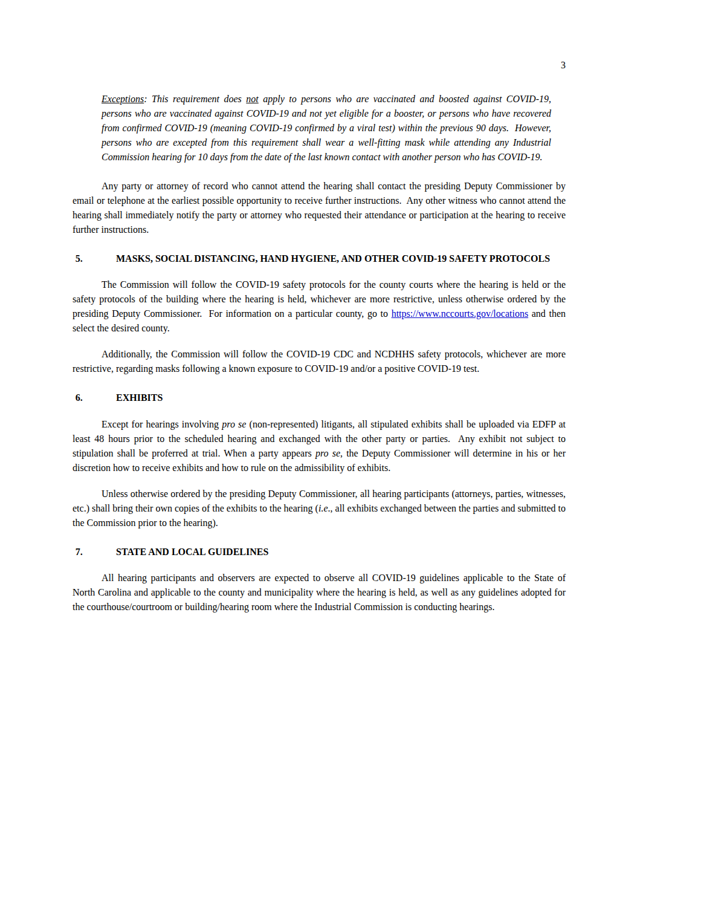3
Exceptions: This requirement does not apply to persons who are vaccinated and boosted against COVID-19, persons who are vaccinated against COVID-19 and not yet eligible for a booster, or persons who have recovered from confirmed COVID-19 (meaning COVID-19 confirmed by a viral test) within the previous 90 days. However, persons who are excepted from this requirement shall wear a well-fitting mask while attending any Industrial Commission hearing for 10 days from the date of the last known contact with another person who has COVID-19.
Any party or attorney of record who cannot attend the hearing shall contact the presiding Deputy Commissioner by email or telephone at the earliest possible opportunity to receive further instructions. Any other witness who cannot attend the hearing shall immediately notify the party or attorney who requested their attendance or participation at the hearing to receive further instructions.
MASKS, SOCIAL DISTANCING, HAND HYGIENE, AND OTHER COVID-19 SAFETY PROTOCOLS
The Commission will follow the COVID-19 safety protocols for the county courts where the hearing is held or the safety protocols of the building where the hearing is held, whichever are more restrictive, unless otherwise ordered by the presiding Deputy Commissioner. For information on a particular county, go to https://www.nccourts.gov/locations and then select the desired county.
Additionally, the Commission will follow the COVID-19 CDC and NCDHHS safety protocols, whichever are more restrictive, regarding masks following a known exposure to COVID-19 and/or a positive COVID-19 test.
EXHIBITS
Except for hearings involving pro se (non-represented) litigants, all stipulated exhibits shall be uploaded via EDFP at least 48 hours prior to the scheduled hearing and exchanged with the other party or parties. Any exhibit not subject to stipulation shall be proferred at trial. When a party appears pro se, the Deputy Commissioner will determine in his or her discretion how to receive exhibits and how to rule on the admissibility of exhibits.
Unless otherwise ordered by the presiding Deputy Commissioner, all hearing participants (attorneys, parties, witnesses, etc.) shall bring their own copies of the exhibits to the hearing (i.e., all exhibits exchanged between the parties and submitted to the Commission prior to the hearing).
STATE AND LOCAL GUIDELINES
All hearing participants and observers are expected to observe all COVID-19 guidelines applicable to the State of North Carolina and applicable to the county and municipality where the hearing is held, as well as any guidelines adopted for the courthouse/courtroom or building/hearing room where the Industrial Commission is conducting hearings.